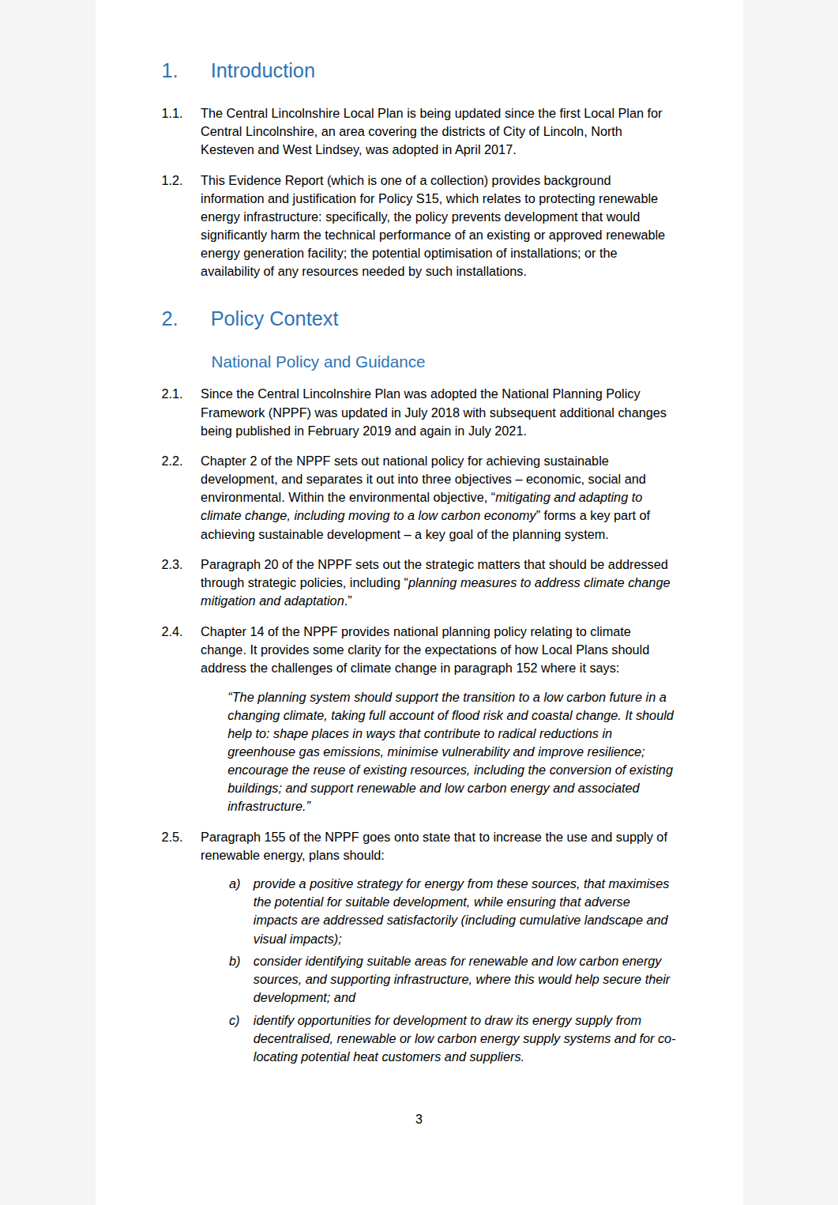1.
Introduction
1.1. The Central Lincolnshire Local Plan is being updated since the first Local Plan for Central Lincolnshire, an area covering the districts of City of Lincoln, North Kesteven and West Lindsey, was adopted in April 2017.
1.2. This Evidence Report (which is one of a collection) provides background information and justification for Policy S15, which relates to protecting renewable energy infrastructure: specifically, the policy prevents development that would significantly harm the technical performance of an existing or approved renewable energy generation facility; the potential optimisation of installations; or the availability of any resources needed by such installations.
2.
Policy Context
National Policy and Guidance
2.1. Since the Central Lincolnshire Plan was adopted the National Planning Policy Framework (NPPF) was updated in July 2018 with subsequent additional changes being published in February 2019 and again in July 2021.
2.2. Chapter 2 of the NPPF sets out national policy for achieving sustainable development, and separates it out into three objectives – economic, social and environmental. Within the environmental objective, “mitigating and adapting to climate change, including moving to a low carbon economy” forms a key part of achieving sustainable development – a key goal of the planning system.
2.3. Paragraph 20 of the NPPF sets out the strategic matters that should be addressed through strategic policies, including “planning measures to address climate change mitigation and adaptation.”
2.4. Chapter 14 of the NPPF provides national planning policy relating to climate change. It provides some clarity for the expectations of how Local Plans should address the challenges of climate change in paragraph 152 where it says:
“The planning system should support the transition to a low carbon future in a changing climate, taking full account of flood risk and coastal change. It should help to: shape places in ways that contribute to radical reductions in greenhouse gas emissions, minimise vulnerability and improve resilience; encourage the reuse of existing resources, including the conversion of existing buildings; and support renewable and low carbon energy and associated infrastructure.”
2.5. Paragraph 155 of the NPPF goes onto state that to increase the use and supply of renewable energy, plans should:
a) provide a positive strategy for energy from these sources, that maximises the potential for suitable development, while ensuring that adverse impacts are addressed satisfactorily (including cumulative landscape and visual impacts);
b) consider identifying suitable areas for renewable and low carbon energy sources, and supporting infrastructure, where this would help secure their development; and
c) identify opportunities for development to draw its energy supply from decentralised, renewable or low carbon energy supply systems and for co-locating potential heat customers and suppliers.
3